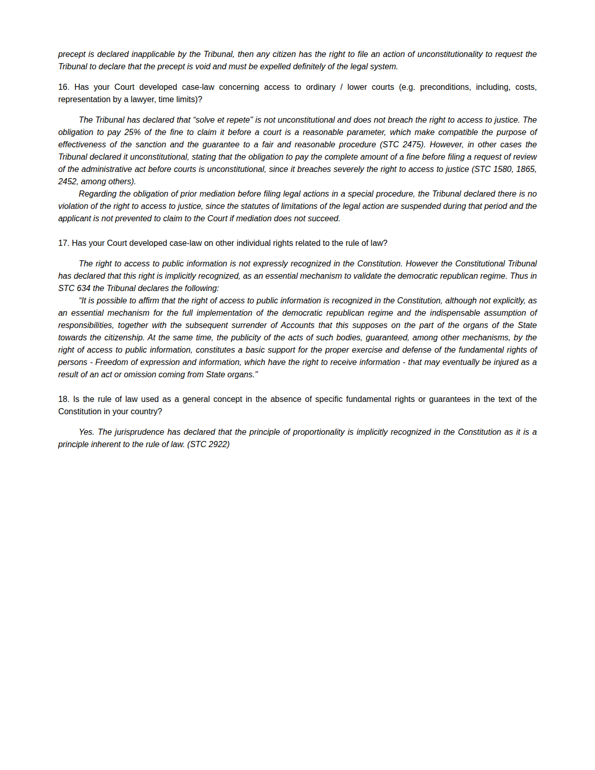precept is declared inapplicable by the Tribunal, then any citizen has the right to file an action of unconstitutionality to request the Tribunal to declare that the precept is void and must be expelled definitely of the legal system.
16. Has your Court developed case-law concerning access to ordinary / lower courts (e.g. preconditions, including, costs, representation by a lawyer, time limits)?
The Tribunal has declared that “solve et repete" is not unconstitutional and does not breach the right to access to justice. The obligation to pay 25% of the fine to claim it before a court is a reasonable parameter, which make compatible the purpose of effectiveness of the sanction and the guarantee to a fair and reasonable procedure (STC 2475). However, in other cases the Tribunal declared it unconstitutional, stating that the obligation to pay the complete amount of a fine before filing a request of review of the administrative act before courts is unconstitutional, since it breaches severely the right to access to justice (STC 1580, 1865, 2452, among others).
Regarding the obligation of prior mediation before filing legal actions in a special procedure, the Tribunal declared there is no violation of the right to access to justice, since the statutes of limitations of the legal action are suspended during that period and the applicant is not prevented to claim to the Court if mediation does not succeed.
17. Has your Court developed case-law on other individual rights related to the rule of law?
The right to access to public information is not expressly recognized in the Constitution. However the Constitutional Tribunal has declared that this right is implicitly recognized, as an essential mechanism to validate the democratic republican regime. Thus in STC 634 the Tribunal declares the following:
“It is possible to affirm that the right of access to public information is recognized in the Constitution, although not explicitly, as an essential mechanism for the full implementation of the democratic republican regime and the indispensable assumption of responsibilities, together with the subsequent surrender of Accounts that this supposes on the part of the organs of the State towards the citizenship. At the same time, the publicity of the acts of such bodies, guaranteed, among other mechanisms, by the right of access to public information, constitutes a basic support for the proper exercise and defense of the fundamental rights of persons - Freedom of expression and information, which have the right to receive information - that may eventually be injured as a result of an act or omission coming from State organs."
18. Is the rule of law used as a general concept in the absence of specific fundamental rights or guarantees in the text of the Constitution in your country?
Yes. The jurisprudence has declared that the principle of proportionality is implicitly recognized in the Constitution as it is a principle inherent to the rule of law. (STC 2922)